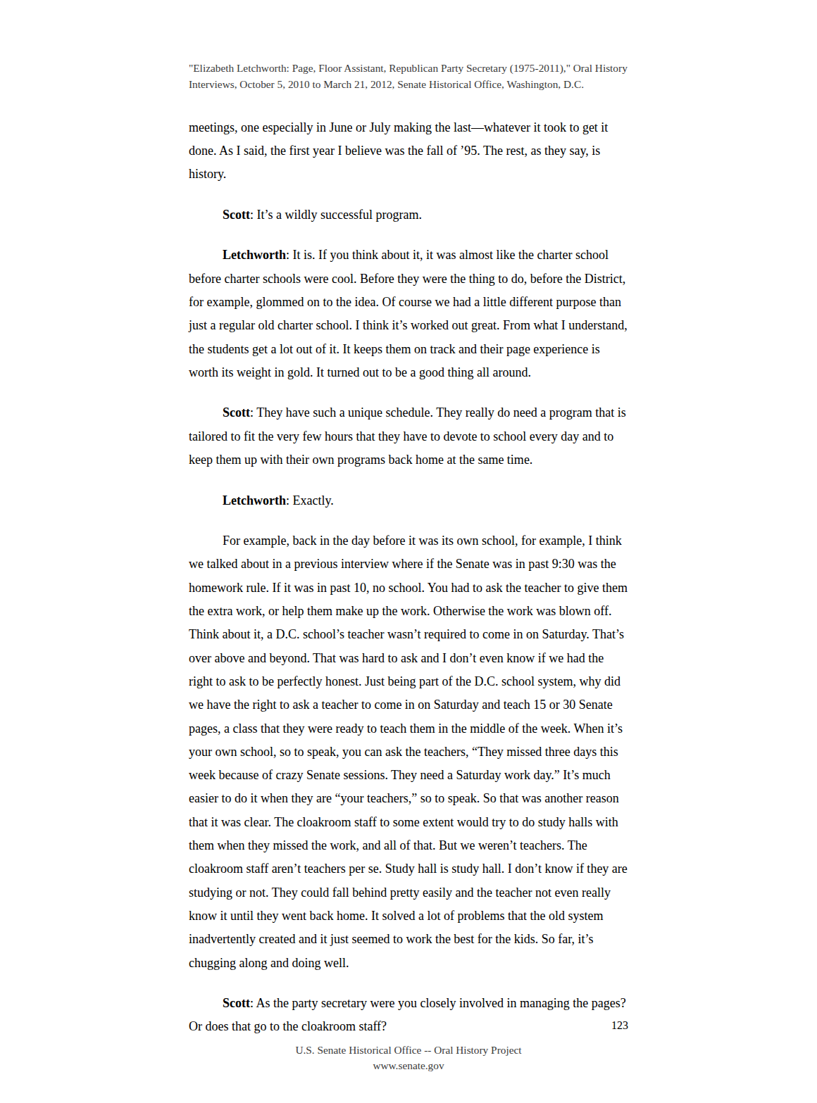"Elizabeth Letchworth: Page, Floor Assistant, Republican Party Secretary (1975-2011)," Oral History Interviews, October 5, 2010 to March 21, 2012, Senate Historical Office, Washington, D.C.
meetings, one especially in June or July making the last—whatever it took to get it done. As I said, the first year I believe was the fall of ’95. The rest, as they say, is history.
Scott: It’s a wildly successful program.
Letchworth: It is. If you think about it, it was almost like the charter school before charter schools were cool. Before they were the thing to do, before the District, for example, glommed on to the idea. Of course we had a little different purpose than just a regular old charter school. I think it’s worked out great. From what I understand, the students get a lot out of it. It keeps them on track and their page experience is worth its weight in gold. It turned out to be a good thing all around.
Scott: They have such a unique schedule. They really do need a program that is tailored to fit the very few hours that they have to devote to school every day and to keep them up with their own programs back home at the same time.
Letchworth: Exactly.
For example, back in the day before it was its own school, for example, I think we talked about in a previous interview where if the Senate was in past 9:30 was the homework rule. If it was in past 10, no school. You had to ask the teacher to give them the extra work, or help them make up the work. Otherwise the work was blown off. Think about it, a D.C. school’s teacher wasn’t required to come in on Saturday. That’s over above and beyond. That was hard to ask and I don’t even know if we had the right to ask to be perfectly honest. Just being part of the D.C. school system, why did we have the right to ask a teacher to come in on Saturday and teach 15 or 30 Senate pages, a class that they were ready to teach them in the middle of the week. When it’s your own school, so to speak, you can ask the teachers, “They missed three days this week because of crazy Senate sessions. They need a Saturday work day.” It’s much easier to do it when they are “your teachers,” so to speak. So that was another reason that it was clear. The cloakroom staff to some extent would try to do study halls with them when they missed the work, and all of that. But we weren’t teachers. The cloakroom staff aren’t teachers per se. Study hall is study hall. I don’t know if they are studying or not. They could fall behind pretty easily and the teacher not even really know it until they went back home. It solved a lot of problems that the old system inadvertently created and it just seemed to work the best for the kids. So far, it’s chugging along and doing well.
Scott: As the party secretary were you closely involved in managing the pages? Or does that go to the cloakroom staff?
123
U.S. Senate Historical Office -- Oral History Project
www.senate.gov